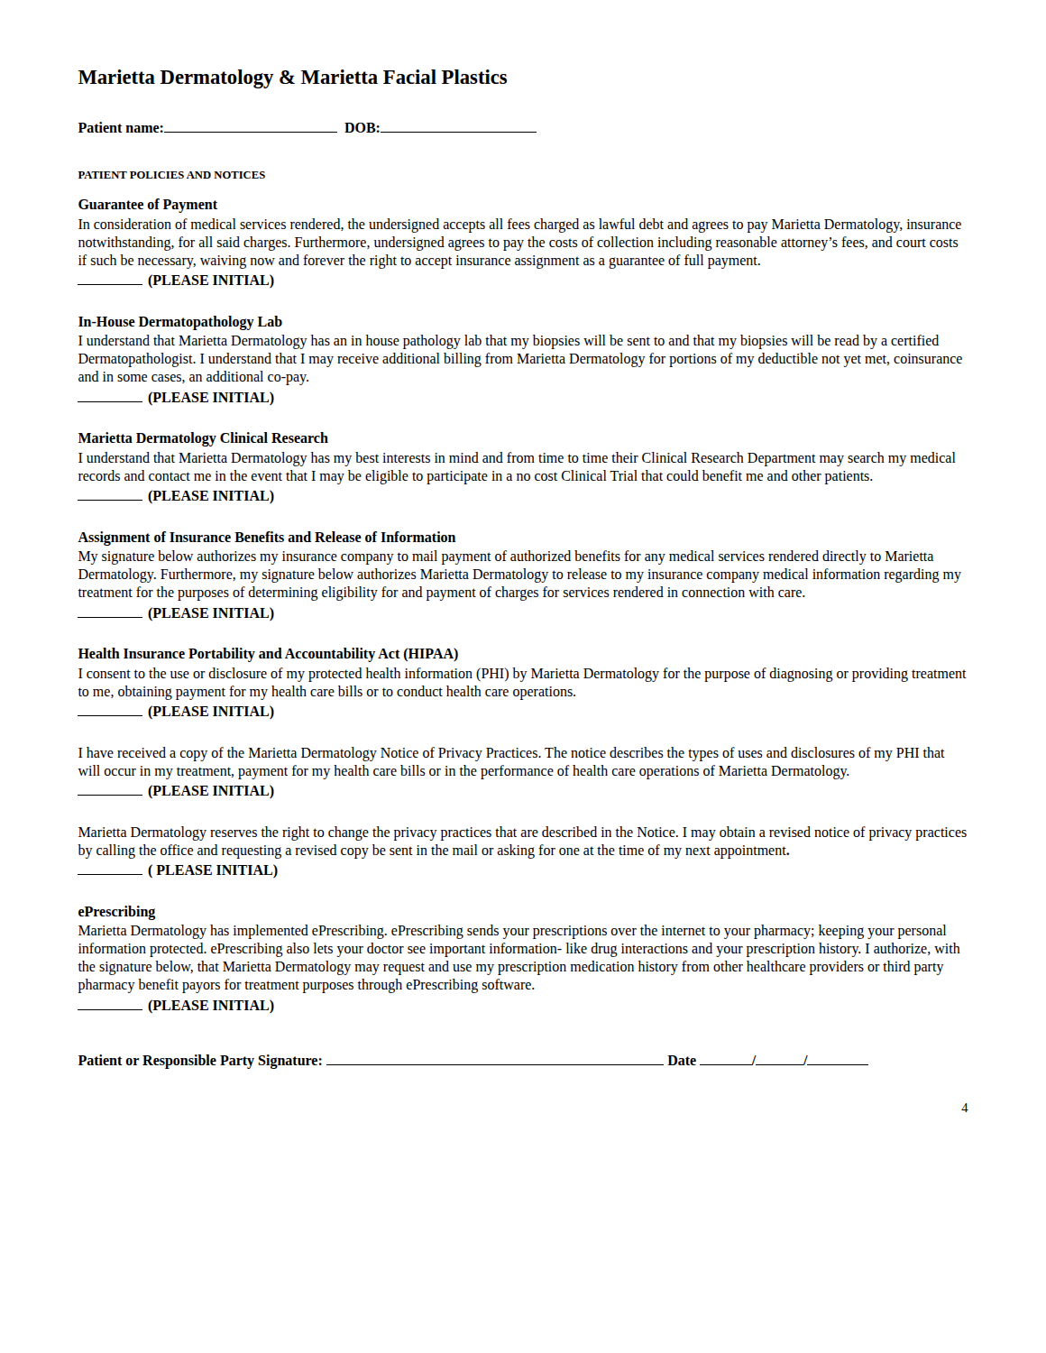Marietta Dermatology & Marietta Facial Plastics
Patient name: DOB:
PATIENT POLICIES AND NOTICES
Guarantee of Payment
In consideration of medical services rendered, the undersigned accepts all fees charged as lawful debt and agrees to pay Marietta Dermatology, insurance notwithstanding, for all said charges. Furthermore, undersigned agrees to pay the costs of collection including reasonable attorney’s fees, and court costs if such be necessary, waiving now and forever the right to accept insurance assignment as a guarantee of full payment.
(PLEASE INITIAL)
In-House Dermatopathology Lab
I understand that Marietta Dermatology has an in house pathology lab that my biopsies will be sent to and that my biopsies will be read by a certified Dermatopathologist. I understand that I may receive additional billing from Marietta Dermatology for portions of my deductible not yet met, coinsurance and in some cases, an additional co-pay.
(PLEASE INITIAL)
Marietta Dermatology Clinical Research
I understand that Marietta Dermatology has my best interests in mind and from time to time their Clinical Research Department may search my medical records and contact me in the event that I may be eligible to participate in a no cost Clinical Trial that could benefit me and other patients.
(PLEASE INITIAL)
Assignment of Insurance Benefits and Release of Information
My signature below authorizes my insurance company to mail payment of authorized benefits for any medical services rendered directly to Marietta Dermatology. Furthermore, my signature below authorizes Marietta Dermatology to release to my insurance company medical information regarding my treatment for the purposes of determining eligibility for and payment of charges for services rendered in connection with care.
(PLEASE INITIAL)
Health Insurance Portability and Accountability Act (HIPAA)
I consent to the use or disclosure of my protected health information (PHI) by Marietta Dermatology for the purpose of diagnosing or providing treatment to me, obtaining payment for my health care bills or to conduct health care operations.
(PLEASE INITIAL)
I have received a copy of the Marietta Dermatology Notice of Privacy Practices. The notice describes the types of uses and disclosures of my PHI that will occur in my treatment, payment for my health care bills or in the performance of health care operations of Marietta Dermatology.
(PLEASE INITIAL)
Marietta Dermatology reserves the right to change the privacy practices that are described in the Notice. I may obtain a revised notice of privacy practices by calling the office and requesting a revised copy be sent in the mail or asking for one at the time of my next appointment.
( PLEASE INITIAL)
ePrescribing
Marietta Dermatology has implemented ePrescribing. ePrescribing sends your prescriptions over the internet to your pharmacy; keeping your personal information protected. ePrescribing also lets your doctor see important information- like drug interactions and your prescription history. I authorize, with the signature below, that Marietta Dermatology may request and use my prescription medication history from other healthcare providers or third party pharmacy benefit payors for treatment purposes through ePrescribing software.
(PLEASE INITIAL)
Patient or Responsible Party Signature: Date / /
4